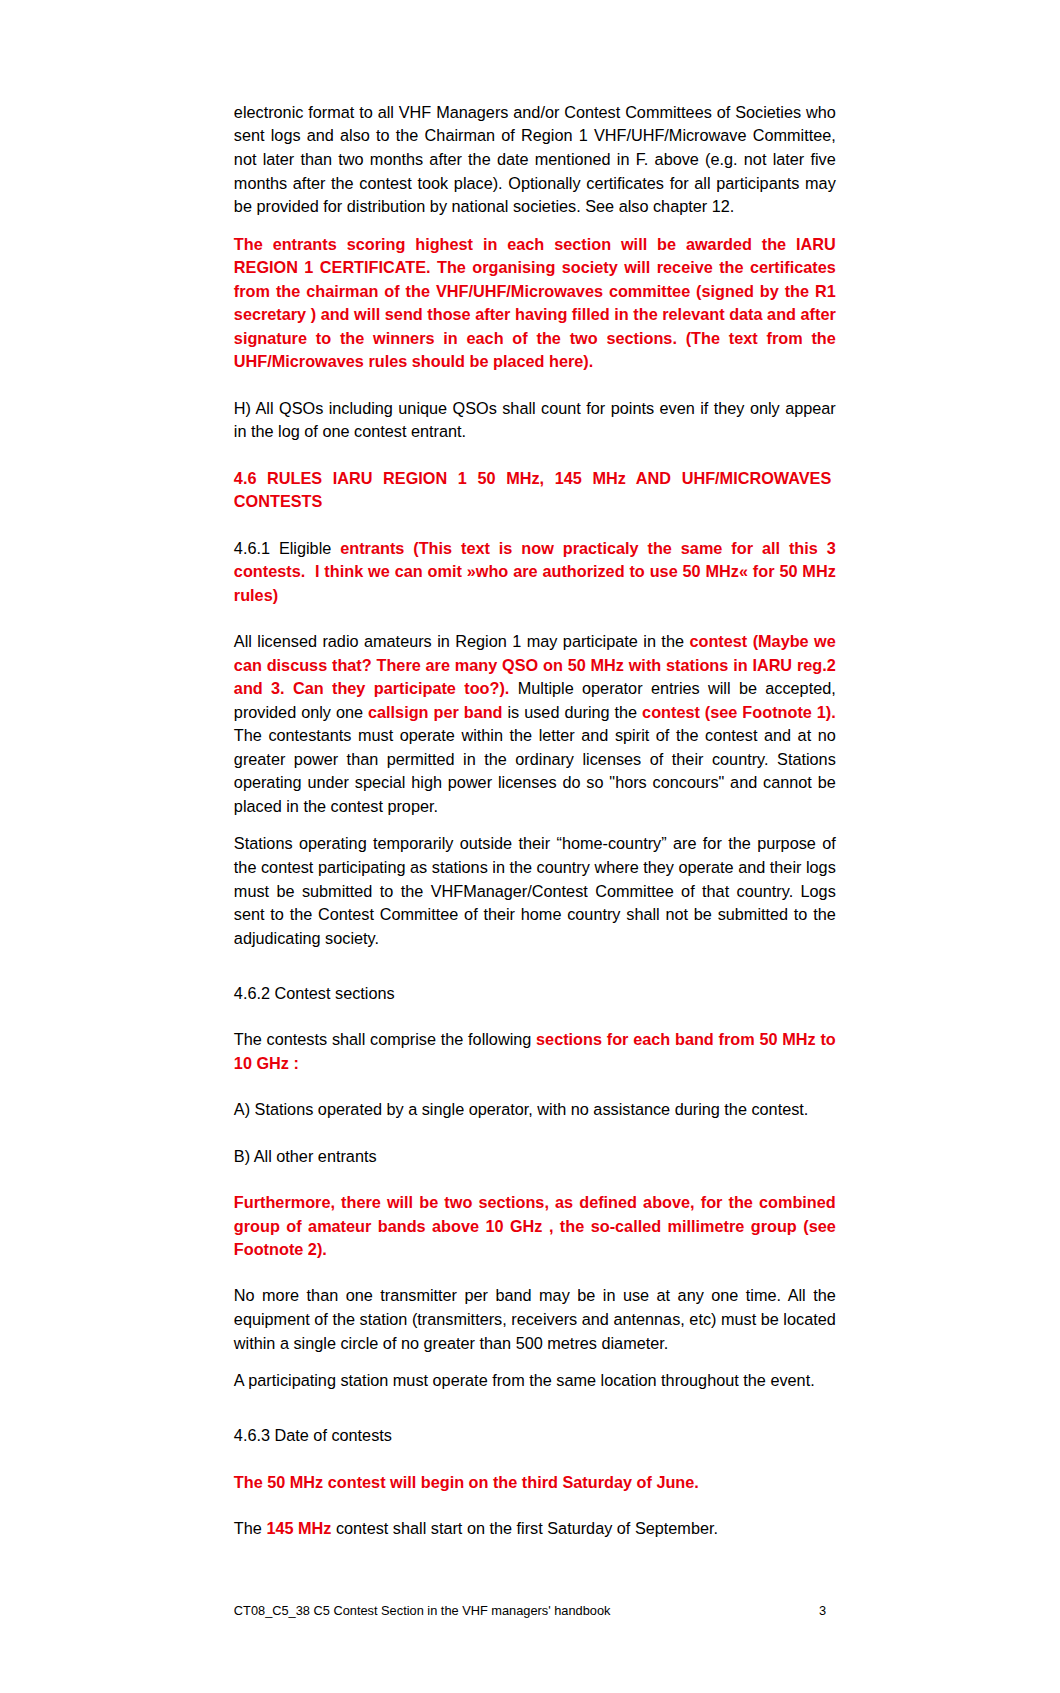electronic format to all VHF Managers and/or Contest Committees of Societies who sent logs and also to the Chairman of Region 1 VHF/UHF/Microwave Committee, not later than two months after the date mentioned in F. above (e.g. not later five months after the contest took place). Optionally certificates for all participants may be provided for distribution by national societies. See also chapter 12.
The entrants scoring highest in each section will be awarded the IARU REGION 1 CERTIFICATE. The organising society will receive the certificates from the chairman of the VHF/UHF/Microwaves committee (signed by the R1 secretary ) and will send those after having filled in the relevant data and after signature to the winners in each of the two sections. (The text from the UHF/Microwaves rules should be placed here).
H) All QSOs including unique QSOs shall count for points even if they only appear in the log of one contest entrant.
4.6 RULES IARU REGION 1 50 MHz, 145 MHz AND UHF/MICROWAVES CONTESTS
4.6.1 Eligible entrants (This text is now practicaly the same for all this 3 contests. I think we can omit »who are authorized to use 50 MHz« for 50 MHz rules)
All licensed radio amateurs in Region 1 may participate in the contest (Maybe we can discuss that? There are many QSO on 50 MHz with stations in IARU reg.2 and 3. Can they participate too?). Multiple operator entries will be accepted, provided only one callsign per band is used during the contest (see Footnote 1). The contestants must operate within the letter and spirit of the contest and at no greater power than permitted in the ordinary licenses of their country. Stations operating under special high power licenses do so "hors concours" and cannot be placed in the contest proper.
Stations operating temporarily outside their “home-country” are for the purpose of the contest participating as stations in the country where they operate and their logs must be submitted to the VHFManager/Contest Committee of that country. Logs sent to the Contest Committee of their home country shall not be submitted to the adjudicating society.
4.6.2 Contest sections
The contests shall comprise the following sections for each band from 50 MHz to 10 GHz :
A) Stations operated by a single operator, with no assistance during the contest.
B) All other entrants
Furthermore, there will be two sections, as defined above, for the combined group of amateur bands above 10 GHz , the so-called millimetre group (see Footnote 2).
No more than one transmitter per band may be in use at any one time. All the equipment of the station (transmitters, receivers and antennas, etc) must be located within a single circle of no greater than 500 metres diameter.
A participating station must operate from the same location throughout the event.
4.6.3 Date of contests
The 50 MHz contest will begin on the third Saturday of June.
The 145 MHz contest shall start on the first Saturday of September.
CT08_C5_38 C5 Contest Section in the VHF managers' handbook 3